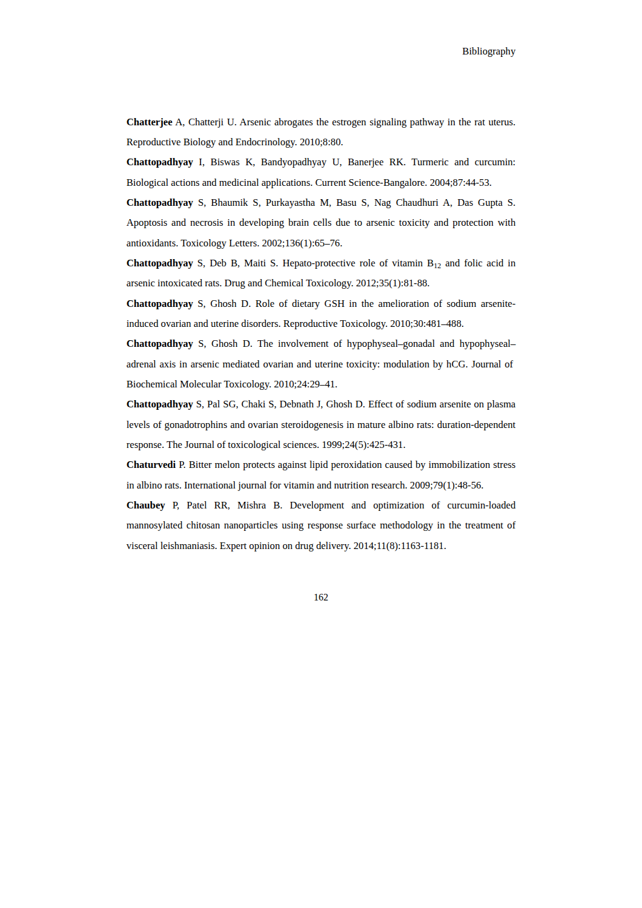Bibliography
Chatterjee A, Chatterji U. Arsenic abrogates the estrogen signaling pathway in the rat uterus. Reproductive Biology and Endocrinology. 2010;8:80.
Chattopadhyay I, Biswas K, Bandyopadhyay U, Banerjee RK. Turmeric and curcumin: Biological actions and medicinal applications. Current Science-Bangalore. 2004;87:44-53.
Chattopadhyay S, Bhaumik S, Purkayastha M, Basu S, Nag Chaudhuri A, Das Gupta S. Apoptosis and necrosis in developing brain cells due to arsenic toxicity and protection with antioxidants. Toxicology Letters. 2002;136(1):65–76.
Chattopadhyay S, Deb B, Maiti S. Hepato-protective role of vitamin B12 and folic acid in arsenic intoxicated rats. Drug and Chemical Toxicology. 2012;35(1):81-88.
Chattopadhyay S, Ghosh D. Role of dietary GSH in the amelioration of sodium arsenite-induced ovarian and uterine disorders. Reproductive Toxicology. 2010;30:481–488.
Chattopadhyay S, Ghosh D. The involvement of hypophyseal–gonadal and hypophyseal–adrenal axis in arsenic mediated ovarian and uterine toxicity: modulation by hCG. Journal of Biochemical Molecular Toxicology. 2010;24:29–41.
Chattopadhyay S, Pal SG, Chaki S, Debnath J, Ghosh D. Effect of sodium arsenite on plasma levels of gonadotrophins and ovarian steroidogenesis in mature albino rats: duration-dependent response. The Journal of toxicological sciences. 1999;24(5):425-431.
Chaturvedi P. Bitter melon protects against lipid peroxidation caused by immobilization stress in albino rats. International journal for vitamin and nutrition research. 2009;79(1):48-56.
Chaubey P, Patel RR, Mishra B. Development and optimization of curcumin-loaded mannosylated chitosan nanoparticles using response surface methodology in the treatment of visceral leishmaniasis. Expert opinion on drug delivery. 2014;11(8):1163-1181.
162